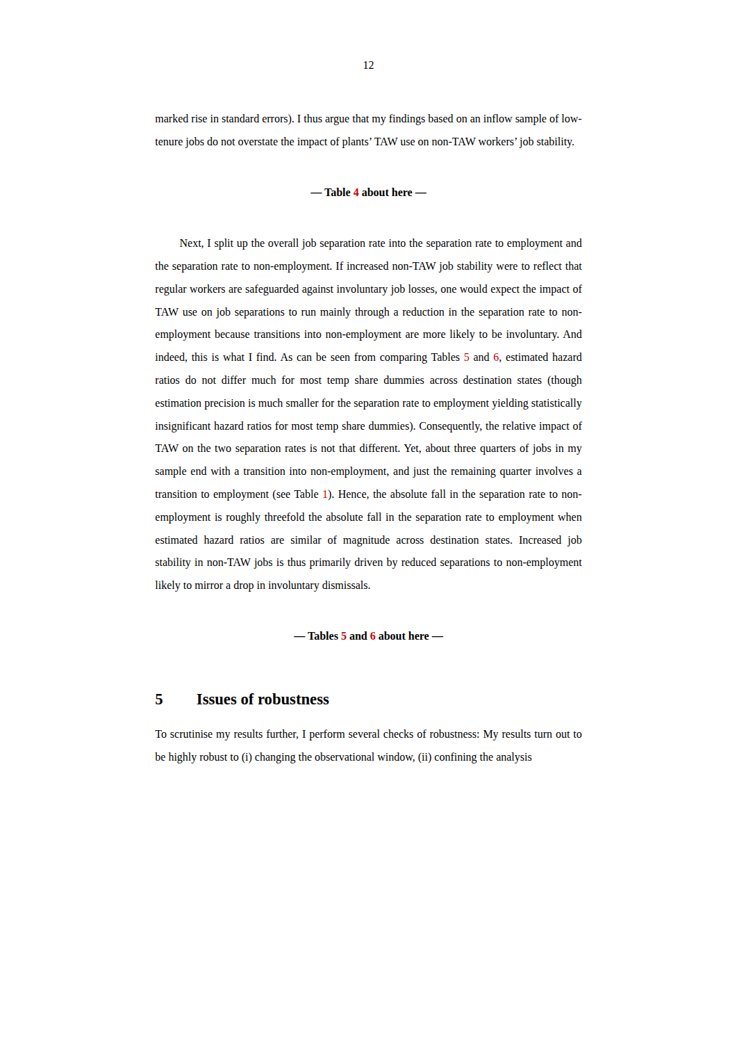12
marked rise in standard errors). I thus argue that my findings based on an inflow sample of low-tenure jobs do not overstate the impact of plants’ TAW use on non-TAW workers’ job stability.
— Table 4 about here —
Next, I split up the overall job separation rate into the separation rate to employment and the separation rate to non-employment. If increased non-TAW job stability were to reflect that regular workers are safeguarded against involuntary job losses, one would expect the impact of TAW use on job separations to run mainly through a reduction in the separation rate to non-employment because transitions into non-employment are more likely to be involuntary. And indeed, this is what I find. As can be seen from comparing Tables 5 and 6, estimated hazard ratios do not differ much for most temp share dummies across destination states (though estimation precision is much smaller for the separation rate to employment yielding statistically insignificant hazard ratios for most temp share dummies). Consequently, the relative impact of TAW on the two separation rates is not that different. Yet, about three quarters of jobs in my sample end with a transition into non-employment, and just the remaining quarter involves a transition to employment (see Table 1). Hence, the absolute fall in the separation rate to non-employment is roughly threefold the absolute fall in the separation rate to employment when estimated hazard ratios are similar of magnitude across destination states. Increased job stability in non-TAW jobs is thus primarily driven by reduced separations to non-employment likely to mirror a drop in involuntary dismissals.
— Tables 5 and 6 about here —
5 Issues of robustness
To scrutinise my results further, I perform several checks of robustness: My results turn out to be highly robust to (i) changing the observational window, (ii) confining the analysis